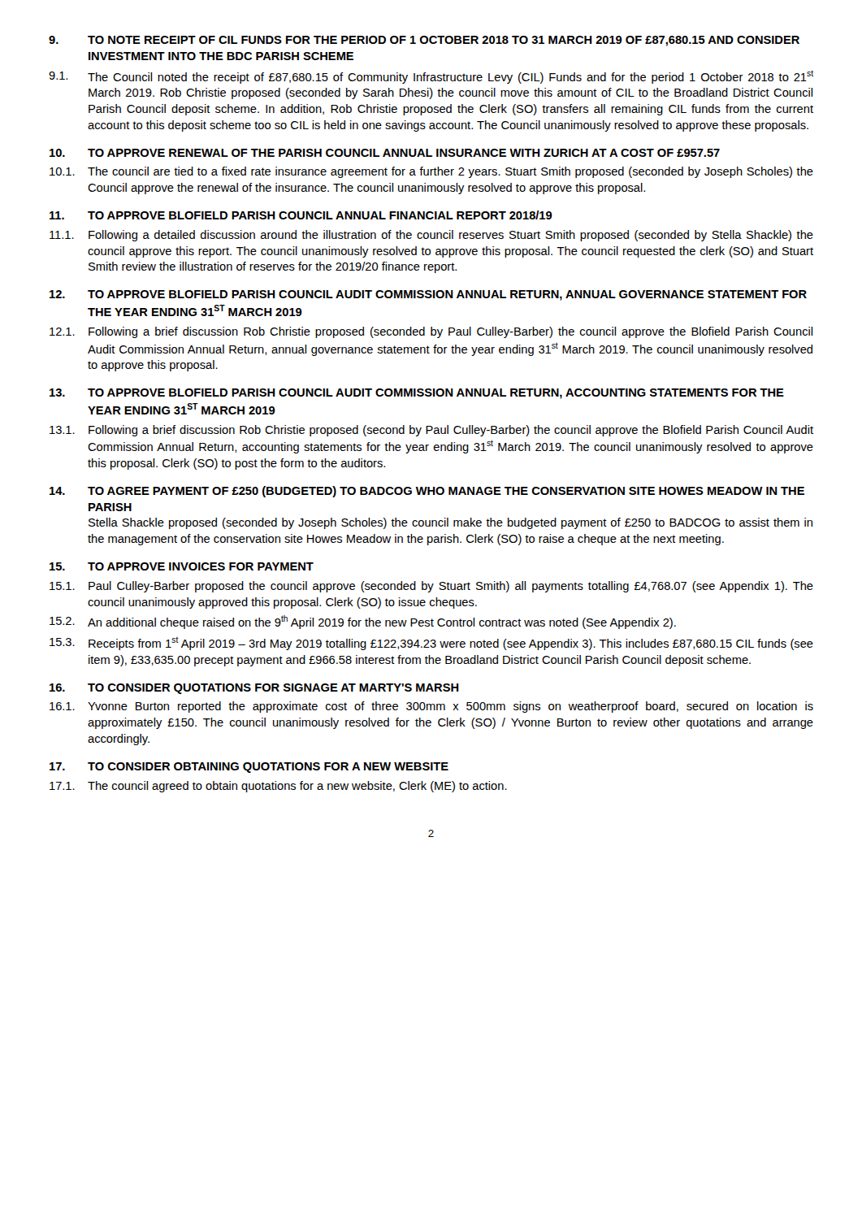9. To note receipt of CIL funds for the period of 1 October 2018 to 31 March 2019 of £87,680.15 and consider investment into the BDC parish scheme
9.1. The Council noted the receipt of £87,680.15 of Community Infrastructure Levy (CIL) Funds and for the period 1 October 2018 to 21st March 2019. Rob Christie proposed (seconded by Sarah Dhesi) the council move this amount of CIL to the Broadland District Council Parish Council deposit scheme. In addition, Rob Christie proposed the Clerk (SO) transfers all remaining CIL funds from the current account to this deposit scheme too so CIL is held in one savings account. The Council unanimously resolved to approve these proposals.
10. To approve renewal of the parish council annual insurance with Zurich at a cost of £957.57
10.1. The council are tied to a fixed rate insurance agreement for a further 2 years. Stuart Smith proposed (seconded by Joseph Scholes) the Council approve the renewal of the insurance. The council unanimously resolved to approve this proposal.
11. To approve Blofield Parish Council annual financial report 2018/19
11.1. Following a detailed discussion around the illustration of the council reserves Stuart Smith proposed (seconded by Stella Shackle) the council approve this report. The council unanimously resolved to approve this proposal. The council requested the clerk (SO) and Stuart Smith review the illustration of reserves for the 2019/20 finance report.
12. To approve Blofield Parish Council Audit Commission annual return, annual governance statement for the year ending 31st March 2019
12.1. Following a brief discussion Rob Christie proposed (seconded by Paul Culley-Barber) the council approve the Blofield Parish Council Audit Commission Annual Return, annual governance statement for the year ending 31st March 2019. The council unanimously resolved to approve this proposal.
13. To approve Blofield Parish Council Audit Commission annual return, accounting statements for the year ending 31st March 2019
13.1. Following a brief discussion Rob Christie proposed (second by Paul Culley-Barber) the council approve the Blofield Parish Council Audit Commission Annual Return, accounting statements for the year ending 31st March 2019. The council unanimously resolved to approve this proposal. Clerk (SO) to post the form to the auditors.
14. To agree payment of £250 (budgeted) to BADCOG who manage the conservation site Howes Meadow in the parish
Stella Shackle proposed (seconded by Joseph Scholes) the council make the budgeted payment of £250 to BADCOG to assist them in the management of the conservation site Howes Meadow in the parish. Clerk (SO) to raise a cheque at the next meeting.
15. To approve invoices for payment
15.1. Paul Culley-Barber proposed the council approve (seconded by Stuart Smith) all payments totalling £4,768.07 (see Appendix 1). The council unanimously approved this proposal. Clerk (SO) to issue cheques.
15.2. An additional cheque raised on the 9th April 2019 for the new Pest Control contract was noted (See Appendix 2).
15.3. Receipts from 1st April 2019 – 3rd May 2019 totalling £122,394.23 were noted (see Appendix 3). This includes £87,680.15 CIL funds (see item 9), £33,635.00 precept payment and £966.58 interest from the Broadland District Council Parish Council deposit scheme.
16. To consider quotations for signage at Marty's Marsh
16.1. Yvonne Burton reported the approximate cost of three 300mm x 500mm signs on weatherproof board, secured on location is approximately £150. The council unanimously resolved for the Clerk (SO) / Yvonne Burton to review other quotations and arrange accordingly.
17. To consider obtaining quotations for a new website
17.1. The council agreed to obtain quotations for a new website, Clerk (ME) to action.
2